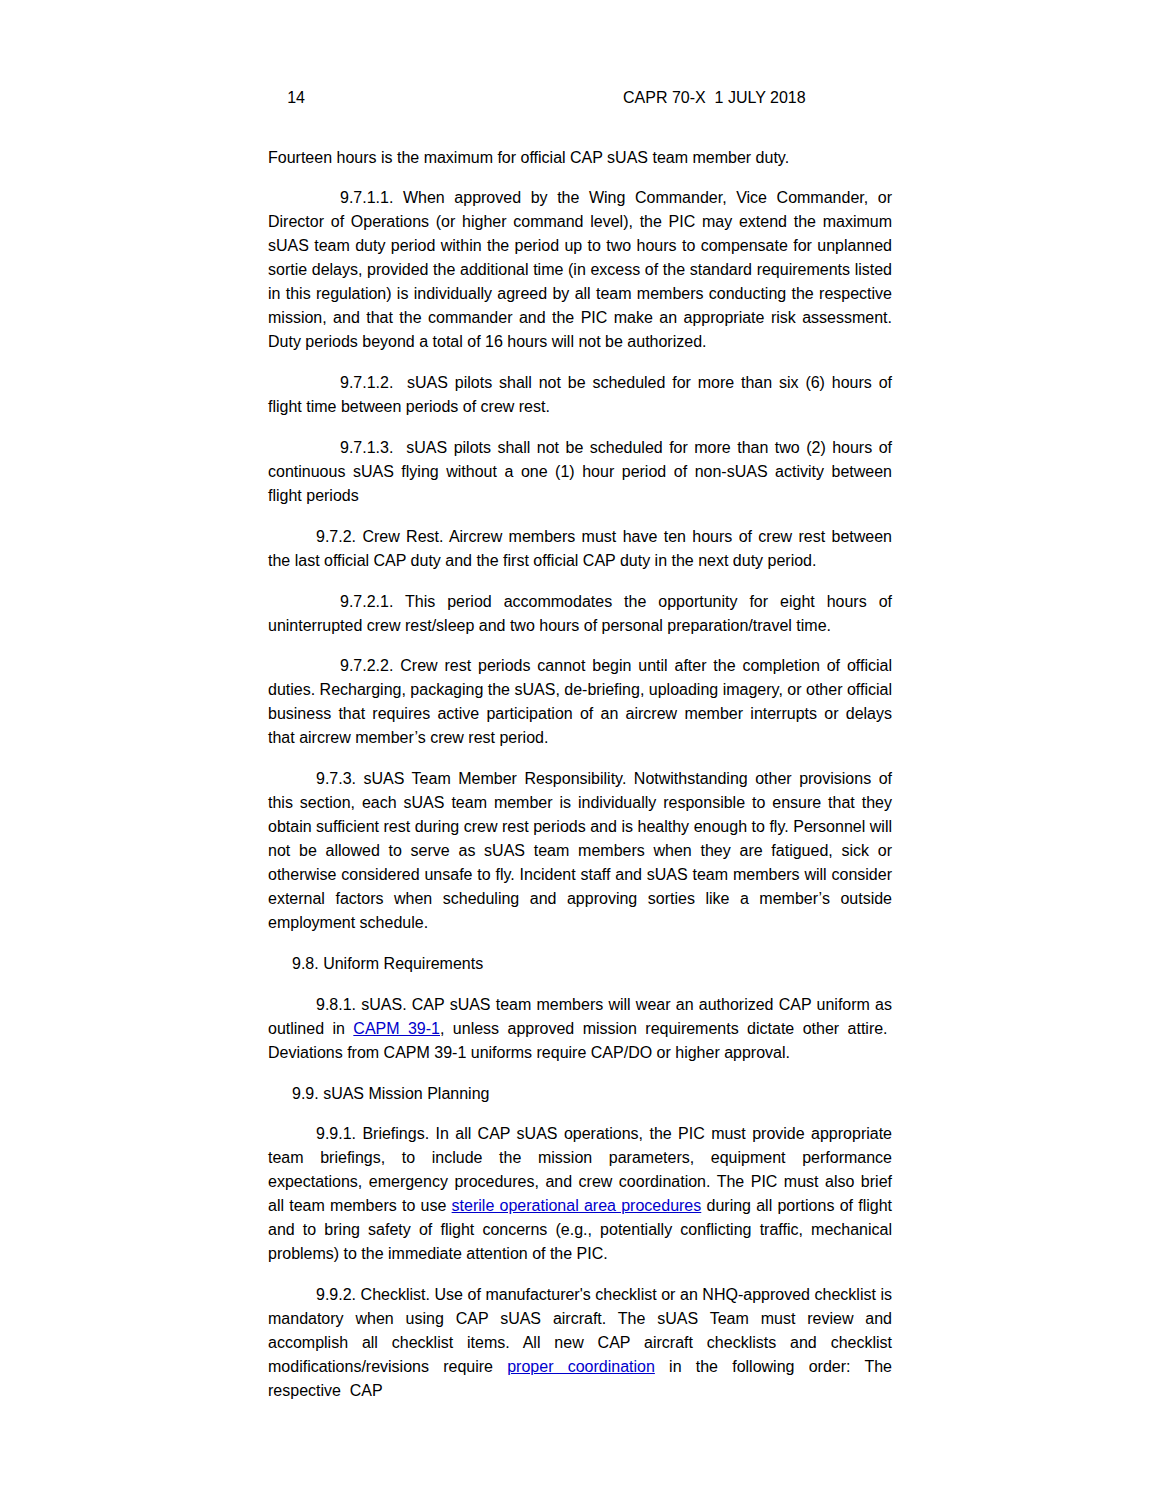14 CAPR 70-X 1 JULY 2018
Fourteen hours is the maximum for official CAP sUAS team member duty.
9.7.1.1. When approved by the Wing Commander, Vice Commander, or Director of Operations (or higher command level), the PIC may extend the maximum sUAS team duty period within the period up to two hours to compensate for unplanned sortie delays, provided the additional time (in excess of the standard requirements listed in this regulation) is individually agreed by all team members conducting the respective mission, and that the commander and the PIC make an appropriate risk assessment. Duty periods beyond a total of 16 hours will not be authorized.
9.7.1.2. sUAS pilots shall not be scheduled for more than six (6) hours of flight time between periods of crew rest.
9.7.1.3. sUAS pilots shall not be scheduled for more than two (2) hours of continuous sUAS flying without a one (1) hour period of non-sUAS activity between flight periods
9.7.2. Crew Rest. Aircrew members must have ten hours of crew rest between the last official CAP duty and the first official CAP duty in the next duty period.
9.7.2.1. This period accommodates the opportunity for eight hours of uninterrupted crew rest/sleep and two hours of personal preparation/travel time.
9.7.2.2. Crew rest periods cannot begin until after the completion of official duties. Recharging, packaging the sUAS, de-briefing, uploading imagery, or other official business that requires active participation of an aircrew member interrupts or delays that aircrew member’s crew rest period.
9.7.3. sUAS Team Member Responsibility. Notwithstanding other provisions of this section, each sUAS team member is individually responsible to ensure that they obtain sufficient rest during crew rest periods and is healthy enough to fly. Personnel will not be allowed to serve as sUAS team members when they are fatigued, sick or otherwise considered unsafe to fly. Incident staff and sUAS team members will consider external factors when scheduling and approving sorties like a member’s outside employment schedule.
9.8. Uniform Requirements
9.8.1. sUAS. CAP sUAS team members will wear an authorized CAP uniform as outlined in CAPM 39-1, unless approved mission requirements dictate other attire. Deviations from CAPM 39-1 uniforms require CAP/DO or higher approval.
9.9. sUAS Mission Planning
9.9.1. Briefings. In all CAP sUAS operations, the PIC must provide appropriate team briefings, to include the mission parameters, equipment performance expectations, emergency procedures, and crew coordination. The PIC must also brief all team members to use sterile operational area procedures during all portions of flight and to bring safety of flight concerns (e.g., potentially conflicting traffic, mechanical problems) to the immediate attention of the PIC.
9.9.2. Checklist. Use of manufacturer's checklist or an NHQ-approved checklist is mandatory when using CAP sUAS aircraft. The sUAS Team must review and accomplish all checklist items. All new CAP aircraft checklists and checklist modifications/revisions require proper coordination in the following order: The respective CAP